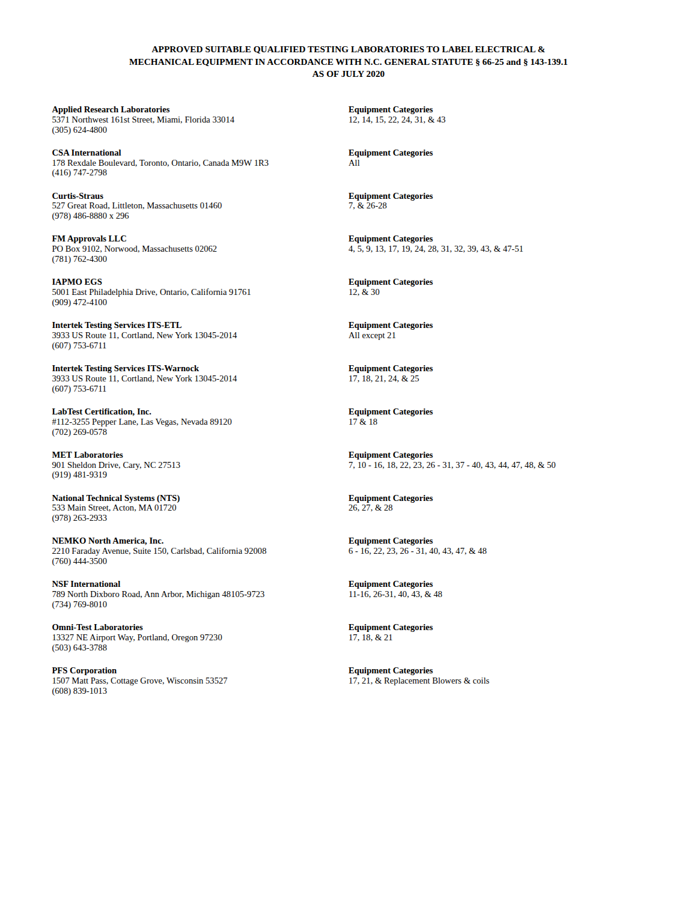APPROVED SUITABLE QUALIFIED TESTING LABORATORIES TO LABEL ELECTRICAL &
MECHANICAL EQUIPMENT IN ACCORDANCE WITH N.C. GENERAL STATUTE § 66-25 and § 143-139.1
AS OF JULY 2020
| Applied Research Laboratories 5371 Northwest 161st Street, Miami, Florida 33014 (305) 624-4800 | Equipment Categories 12, 14, 15, 22, 24, 31, & 43 |
| CSA International 178 Rexdale Boulevard, Toronto, Ontario, Canada M9W 1R3 (416) 747-2798 | Equipment Categories All |
| Curtis-Straus 527 Great Road, Littleton, Massachusetts 01460 (978) 486-8880 x 296 | Equipment Categories 7, & 26-28 |
| FM Approvals LLC PO Box 9102, Norwood, Massachusetts 02062 (781) 762-4300 | Equipment Categories 4, 5, 9, 13, 17, 19, 24, 28, 31, 32, 39, 43, & 47-51 |
| IAPMO EGS 5001 East Philadelphia Drive, Ontario, California 91761 (909) 472-4100 | Equipment Categories 12, & 30 |
| Intertek Testing Services ITS-ETL 3933 US Route 11, Cortland, New York 13045-2014 (607) 753-6711 | Equipment Categories All except 21 |
| Intertek Testing Services ITS-Warnock 3933 US Route 11, Cortland, New York 13045-2014 (607) 753-6711 | Equipment Categories 17, 18, 21, 24, & 25 |
| LabTest Certification, Inc. #112-3255 Pepper Lane, Las Vegas, Nevada 89120 (702) 269-0578 | Equipment Categories 17 & 18 |
| MET Laboratories 901 Sheldon Drive, Cary, NC 27513 (919) 481-9319 | Equipment Categories 7, 10 - 16, 18, 22, 23, 26 - 31, 37 - 40, 43, 44, 47, 48, & 50 |
| National Technical Systems (NTS) 533 Main Street, Acton, MA 01720 (978) 263-2933 | Equipment Categories 26, 27, & 28 |
| NEMKO North America, Inc. 2210 Faraday Avenue, Suite 150, Carlsbad, California 92008 (760) 444-3500 | Equipment Categories 6 - 16, 22, 23, 26 - 31, 40, 43, 47, & 48 |
| NSF International 789 North Dixboro Road, Ann Arbor, Michigan 48105-9723 (734) 769-8010 | Equipment Categories 11-16, 26-31, 40, 43, & 48 |
| Omni-Test Laboratories 13327 NE Airport Way, Portland, Oregon 97230 (503) 643-3788 | Equipment Categories 17, 18, & 21 |
| PFS Corporation 1507 Matt Pass, Cottage Grove, Wisconsin 53527 (608) 839-1013 | Equipment Categories 17, 21, & Replacement Blowers & coils |